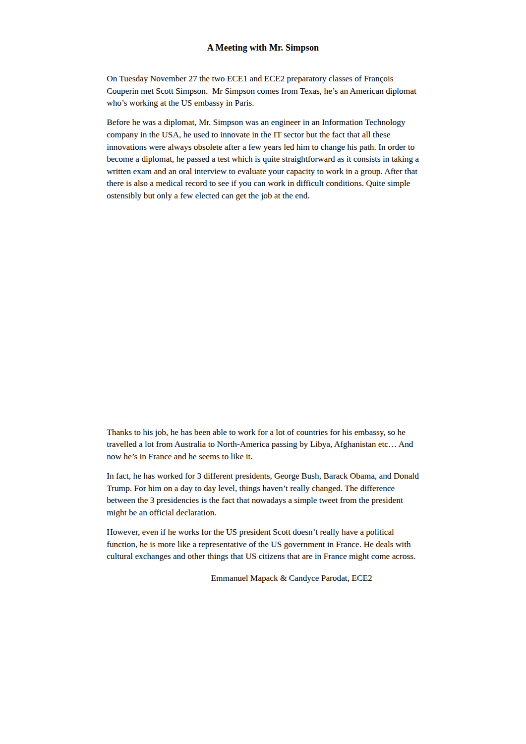A Meeting with Mr. Simpson
On Tuesday November 27 the two ECE1 and ECE2 preparatory classes of François Couperin met Scott Simpson. Mr Simpson comes from Texas, he’s an American diplomat who’s working at the US embassy in Paris.
Before he was a diplomat, Mr. Simpson was an engineer in an Information Technology company in the USA, he used to innovate in the IT sector but the fact that all these innovations were always obsolete after a few years led him to change his path. In order to become a diplomat, he passed a test which is quite straightforward as it consists in taking a written exam and an oral interview to evaluate your capacity to work in a group. After that there is also a medical record to see if you can work in difficult conditions. Quite simple ostensibly but only a few elected can get the job at the end.
Thanks to his job, he has been able to work for a lot of countries for his embassy, so he travelled a lot from Australia to North-America passing by Libya, Afghanistan etc… And now he’s in France and he seems to like it.
In fact, he has worked for 3 different presidents, George Bush, Barack Obama, and Donald Trump. For him on a day to day level, things haven’t really changed. The difference between the 3 presidencies is the fact that nowadays a simple tweet from the president might be an official declaration.
However, even if he works for the US president Scott doesn’t really have a political function, he is more like a representative of the US government in France. He deals with cultural exchanges and other things that US citizens that are in France might come across.
Emmanuel Mapack & Candyce Parodat, ECE2